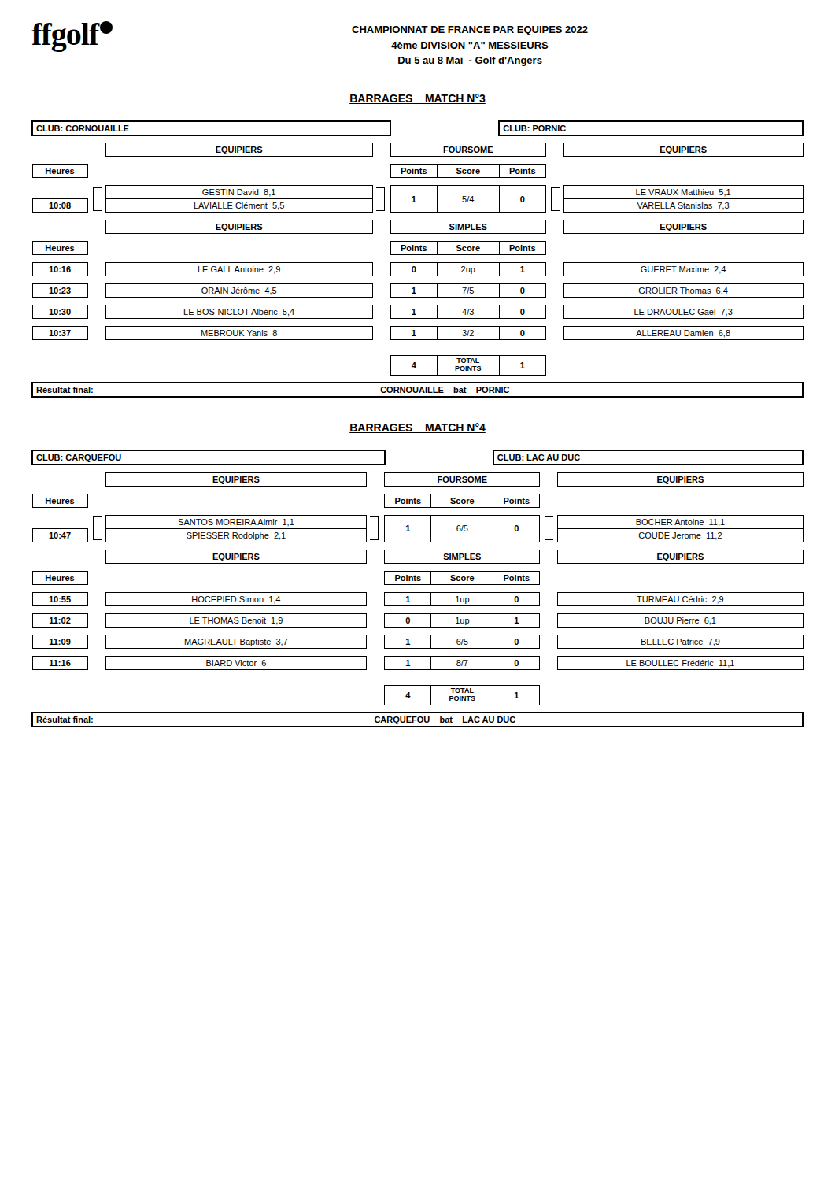ffgolf
CHAMPIONNAT DE FRANCE PAR EQUIPES 2022
4ème DIVISION "A" MESSIEURS
Du 5 au 8 Mai - Golf d'Angers
BARRAGES MATCH N°3
| CLUB: CORNOUAILLE | | CLUB: PORNIC |
| | | EQUIPIERS | | FOURSOME | | EQUIPIERS |
| Heures | | | | Points | Score | Points | | |
| | | GESTIN David 8,1 | | 1 | 5/4 | 0 | | LE VRAUX Matthieu 5,1 |
| 10:08 | LAVIALLE Clément 5,5 | VARELLA Stanislas 7,3 |
| | | EQUIPIERS | | SIMPLES | | EQUIPIERS |
| Heures | | | | Points | Score | Points | | |
| 10:16 | | LE GALL Antoine 2,9 | | 0 | 2up | 1 | | GUERET Maxime 2,4 |
| 10:23 | | ORAIN Jérôme 4,5 | | 1 | 7/5 | 0 | | GROLIER Thomas 6,4 |
| 10:30 | | LE BOS-NICLOT Albéric 5,4 | | 1 | 4/3 | 0 | | LE DRAOULEC Gaël 7,3 |
| 10:37 | | MEBROUK Yanis 8 | | 1 | 3/2 | 0 | | ALLEREAU Damien 6,8 |
| | | | | 4 | TOTAL POINTS | 1 | | |
| Résultat final: CORNOUAILLE bat PORNIC |
BARRAGES MATCH N°4
| CLUB: CARQUEFOU | | CLUB: LAC AU DUC |
| | | EQUIPIERS | | FOURSOME | | EQUIPIERS |
| Heures | | | | Points | Score | Points | | |
| | | SANTOS MOREIRA Almir 1,1 | | 1 | 6/5 | 0 | | BOCHER Antoine 11,1 |
| 10:47 | SPIESSER Rodolphe 2,1 | COUDE Jerome 11,2 |
| | | EQUIPIERS | | SIMPLES | | EQUIPIERS |
| Heures | | | | Points | Score | Points | | |
| 10:55 | | HOCEPIED Simon 1,4 | | 1 | 1up | 0 | | TURMEAU Cédric 2,9 |
| 11:02 | | LE THOMAS Benoit 1,9 | | 0 | 1up | 1 | | BOUJU Pierre 6,1 |
| 11:09 | | MAGREAULT Baptiste 3,7 | | 1 | 6/5 | 0 | | BELLEC Patrice 7,9 |
| 11:16 | | BIARD Victor 6 | | 1 | 8/7 | 0 | | LE BOULLEC Frédéric 11,1 |
| | | | | 4 | TOTAL POINTS | 1 | | |
| Résultat final: CARQUEFOU bat LAC AU DUC |